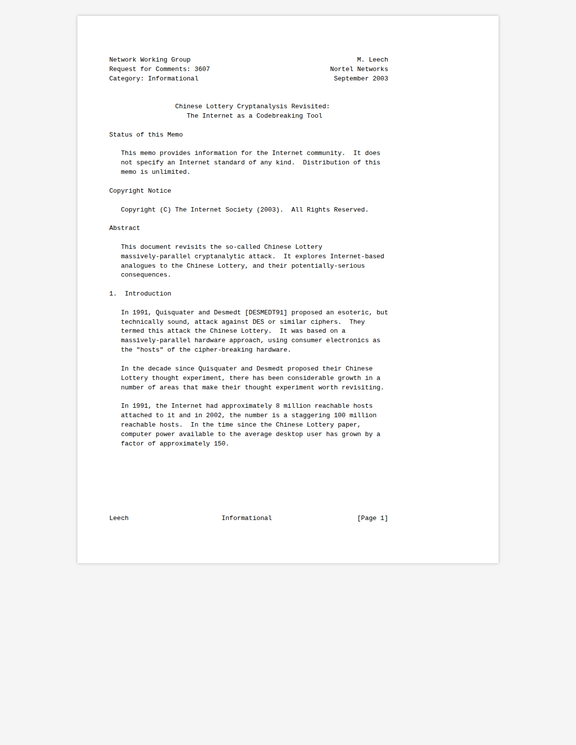Network Working Group                                           M. Leech
Request for Comments: 3607                               Nortel Networks
Category: Informational                                   September 2003


                 Chinese Lottery Cryptanalysis Revisited:
                    The Internet as a Codebreaking Tool

Status of this Memo

   This memo provides information for the Internet community.  It does
   not specify an Internet standard of any kind.  Distribution of this
   memo is unlimited.

Copyright Notice

   Copyright (C) The Internet Society (2003).  All Rights Reserved.

Abstract

   This document revisits the so-called Chinese Lottery
   massively-parallel cryptanalytic attack.  It explores Internet-based
   analogues to the Chinese Lottery, and their potentially-serious
   consequences.

1.  Introduction

   In 1991, Quisquater and Desmedt [DESMEDT91] proposed an esoteric, but
   technically sound, attack against DES or similar ciphers.  They
   termed this attack the Chinese Lottery.  It was based on a
   massively-parallel hardware approach, using consumer electronics as
   the "hosts" of the cipher-breaking hardware.

   In the decade since Quisquater and Desmedt proposed their Chinese
   Lottery thought experiment, there has been considerable growth in a
   number of areas that make their thought experiment worth revisiting.

   In 1991, the Internet had approximately 8 million reachable hosts
   attached to it and in 2002, the number is a staggering 100 million
   reachable hosts.  In the time since the Chinese Lottery paper,
   computer power available to the average desktop user has grown by a
   factor of approximately 150.







Leech                        Informational                      [Page 1]